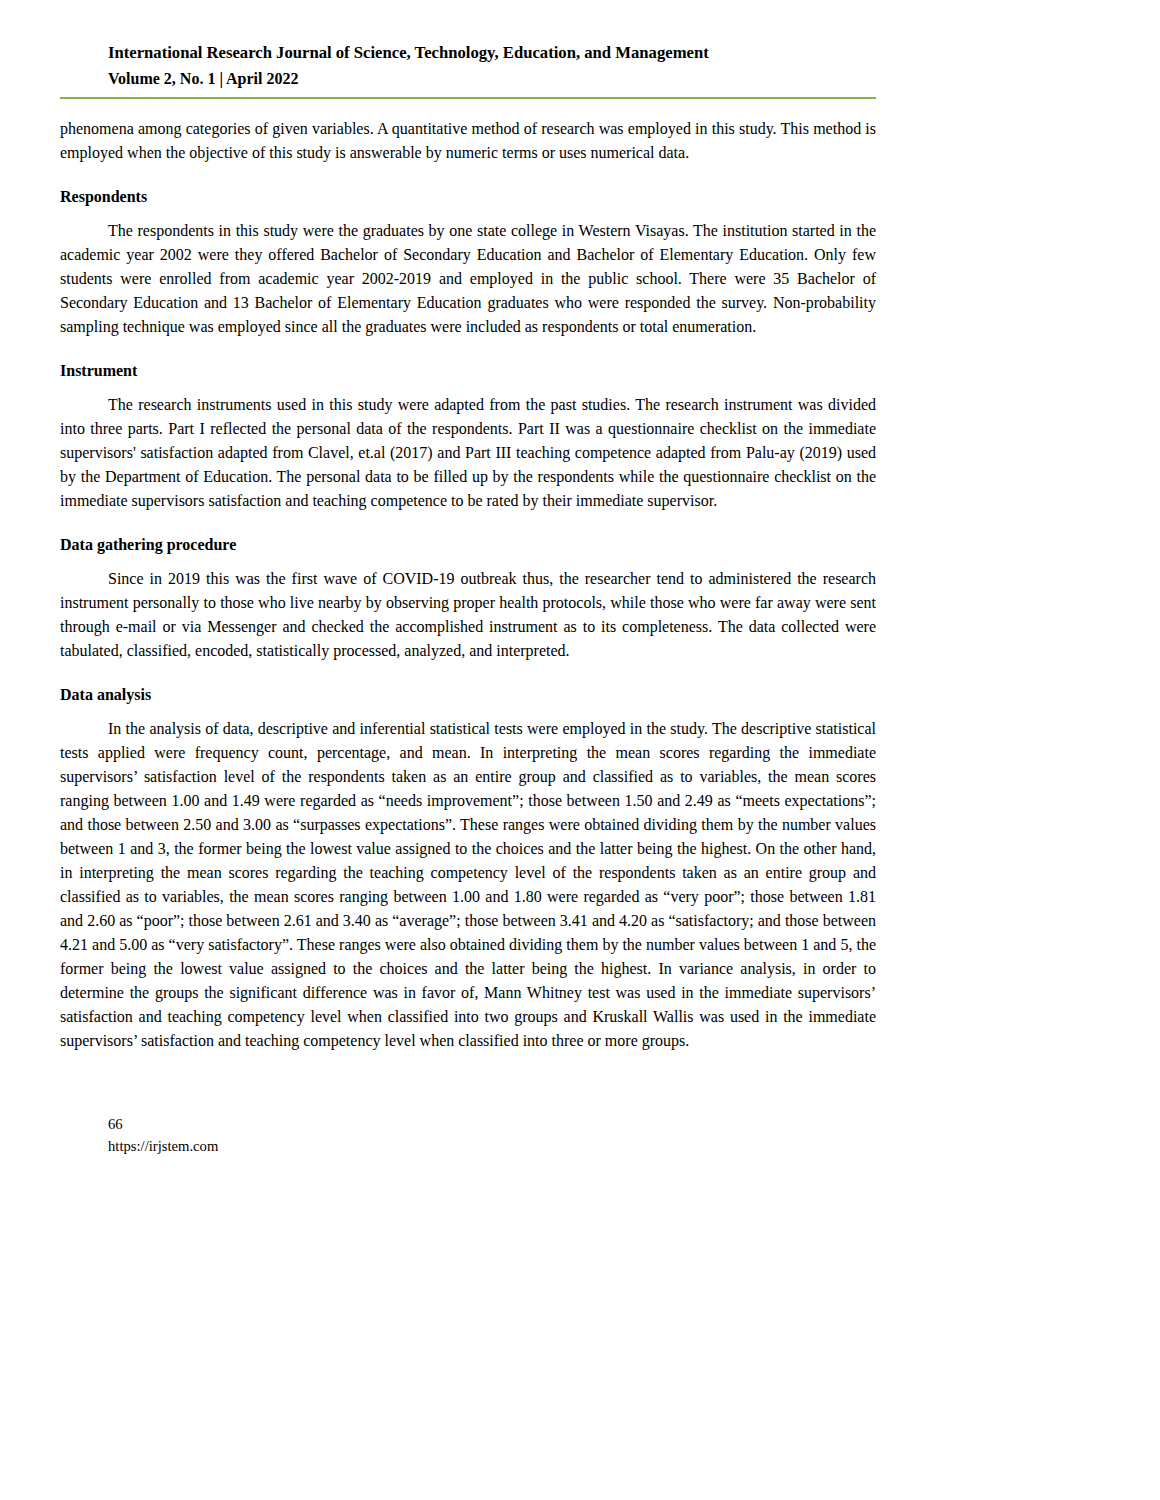International Research Journal of Science, Technology, Education, and Management
Volume 2, No. 1 | April 2022
phenomena among categories of given variables. A quantitative method of research was employed in this study. This method is employed when the objective of this study is answerable by numeric terms or uses numerical data.
Respondents
The respondents in this study were the graduates by one state college in Western Visayas. The institution started in the academic year 2002 were they offered Bachelor of Secondary Education and Bachelor of Elementary Education. Only few students were enrolled from academic year 2002-2019 and employed in the public school. There were 35 Bachelor of Secondary Education and 13 Bachelor of Elementary Education graduates who were responded the survey. Non-probability sampling technique was employed since all the graduates were included as respondents or total enumeration.
Instrument
The research instruments used in this study were adapted from the past studies. The research instrument was divided into three parts. Part I reflected the personal data of the respondents. Part II was a questionnaire checklist on the immediate supervisors' satisfaction adapted from Clavel, et.al (2017) and Part III teaching competence adapted from Palu-ay (2019) used by the Department of Education. The personal data to be filled up by the respondents while the questionnaire checklist on the immediate supervisors satisfaction and teaching competence to be rated by their immediate supervisor.
Data gathering procedure
Since in 2019 this was the first wave of COVID-19 outbreak thus, the researcher tend to administered the research instrument personally to those who live nearby by observing proper health protocols, while those who were far away were sent through e-mail or via Messenger and checked the accomplished instrument as to its completeness. The data collected were tabulated, classified, encoded, statistically processed, analyzed, and interpreted.
Data analysis
In the analysis of data, descriptive and inferential statistical tests were employed in the study. The descriptive statistical tests applied were frequency count, percentage, and mean. In interpreting the mean scores regarding the immediate supervisors’ satisfaction level of the respondents taken as an entire group and classified as to variables, the mean scores ranging between 1.00 and 1.49 were regarded as “needs improvement”; those between 1.50 and 2.49 as “meets expectations”; and those between 2.50 and 3.00 as “surpasses expectations”. These ranges were obtained dividing them by the number values between 1 and 3, the former being the lowest value assigned to the choices and the latter being the highest. On the other hand, in interpreting the mean scores regarding the teaching competency level of the respondents taken as an entire group and classified as to variables, the mean scores ranging between 1.00 and 1.80 were regarded as “very poor”; those between 1.81 and 2.60 as “poor”; those between 2.61 and 3.40 as “average”; those between 3.41 and 4.20 as “satisfactory; and those between 4.21 and 5.00 as “very satisfactory”. These ranges were also obtained dividing them by the number values between 1 and 5, the former being the lowest value assigned to the choices and the latter being the highest. In variance analysis, in order to determine the groups the significant difference was in favor of, Mann Whitney test was used in the immediate supervisors’ satisfaction and teaching competency level when classified into two groups and Kruskall Wallis was used in the immediate supervisors’ satisfaction and teaching competency level when classified into three or more groups.
66
https://irjstem.com